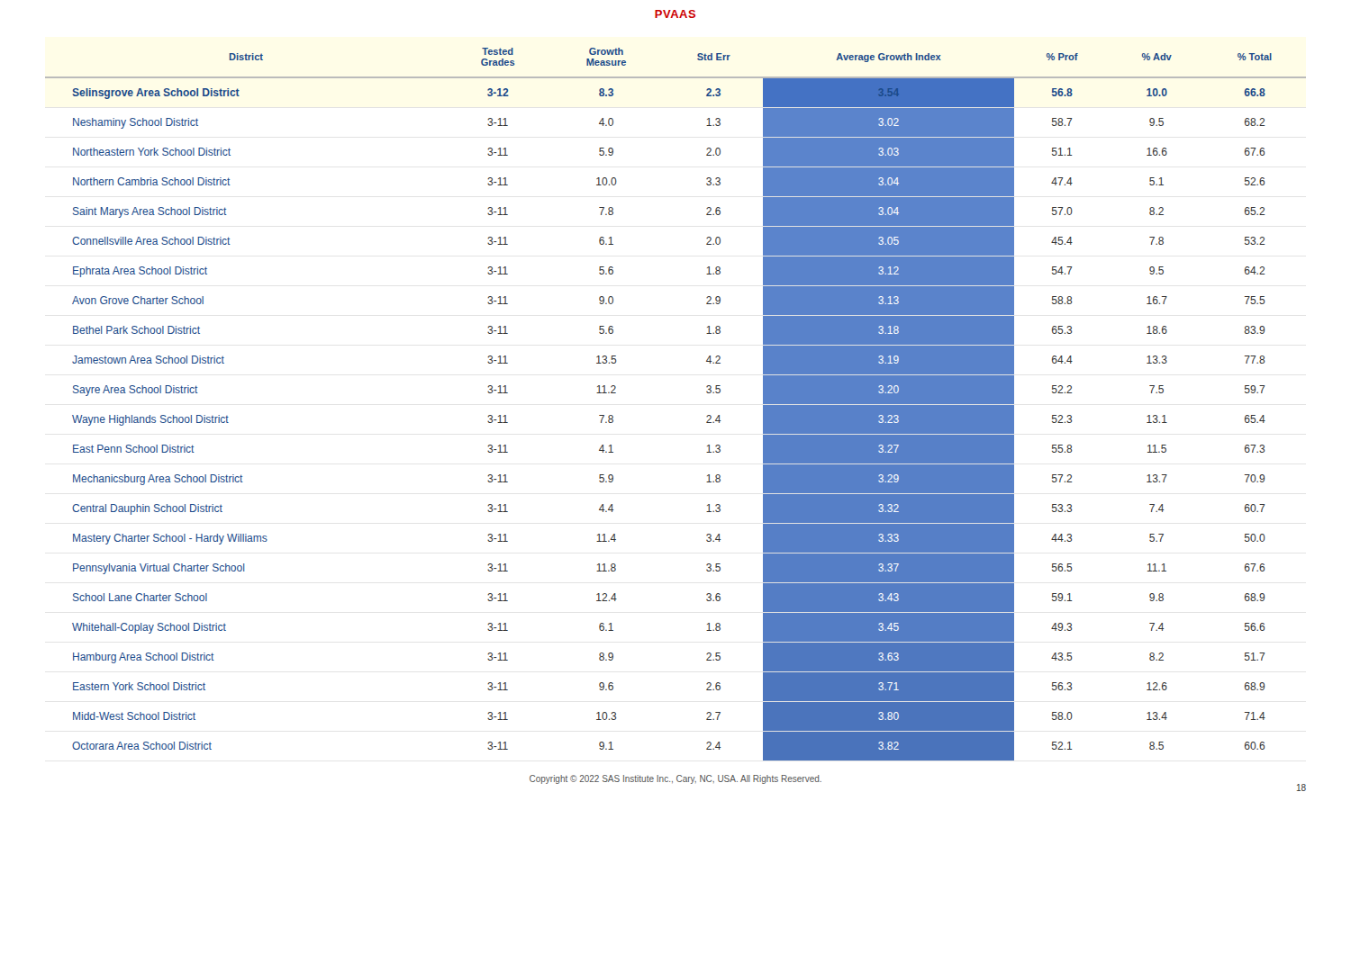PVAAS
| District | Tested Grades | Growth Measure | Std Err | Average Growth Index | % Prof | % Adv | % Total |
| --- | --- | --- | --- | --- | --- | --- | --- |
| Selinsgrove Area School District | 3-12 | 8.3 | 2.3 | 3.54 | 56.8 | 10.0 | 66.8 |
| Neshaminy School District | 3-11 | 4.0 | 1.3 | 3.02 | 58.7 | 9.5 | 68.2 |
| Northeastern York School District | 3-11 | 5.9 | 2.0 | 3.03 | 51.1 | 16.6 | 67.6 |
| Northern Cambria School District | 3-11 | 10.0 | 3.3 | 3.04 | 47.4 | 5.1 | 52.6 |
| Saint Marys Area School District | 3-11 | 7.8 | 2.6 | 3.04 | 57.0 | 8.2 | 65.2 |
| Connellsville Area School District | 3-11 | 6.1 | 2.0 | 3.05 | 45.4 | 7.8 | 53.2 |
| Ephrata Area School District | 3-11 | 5.6 | 1.8 | 3.12 | 54.7 | 9.5 | 64.2 |
| Avon Grove Charter School | 3-11 | 9.0 | 2.9 | 3.13 | 58.8 | 16.7 | 75.5 |
| Bethel Park School District | 3-11 | 5.6 | 1.8 | 3.18 | 65.3 | 18.6 | 83.9 |
| Jamestown Area School District | 3-11 | 13.5 | 4.2 | 3.19 | 64.4 | 13.3 | 77.8 |
| Sayre Area School District | 3-11 | 11.2 | 3.5 | 3.20 | 52.2 | 7.5 | 59.7 |
| Wayne Highlands School District | 3-11 | 7.8 | 2.4 | 3.23 | 52.3 | 13.1 | 65.4 |
| East Penn School District | 3-11 | 4.1 | 1.3 | 3.27 | 55.8 | 11.5 | 67.3 |
| Mechanicsburg Area School District | 3-11 | 5.9 | 1.8 | 3.29 | 57.2 | 13.7 | 70.9 |
| Central Dauphin School District | 3-11 | 4.4 | 1.3 | 3.32 | 53.3 | 7.4 | 60.7 |
| Mastery Charter School - Hardy Williams | 3-11 | 11.4 | 3.4 | 3.33 | 44.3 | 5.7 | 50.0 |
| Pennsylvania Virtual Charter School | 3-11 | 11.8 | 3.5 | 3.37 | 56.5 | 11.1 | 67.6 |
| School Lane Charter School | 3-11 | 12.4 | 3.6 | 3.43 | 59.1 | 9.8 | 68.9 |
| Whitehall-Coplay School District | 3-11 | 6.1 | 1.8 | 3.45 | 49.3 | 7.4 | 56.6 |
| Hamburg Area School District | 3-11 | 8.9 | 2.5 | 3.63 | 43.5 | 8.2 | 51.7 |
| Eastern York School District | 3-11 | 9.6 | 2.6 | 3.71 | 56.3 | 12.6 | 68.9 |
| Midd-West School District | 3-11 | 10.3 | 2.7 | 3.80 | 58.0 | 13.4 | 71.4 |
| Octorara Area School District | 3-11 | 9.1 | 2.4 | 3.82 | 52.1 | 8.5 | 60.6 |
Copyright © 2022 SAS Institute Inc., Cary, NC, USA. All Rights Reserved. 18